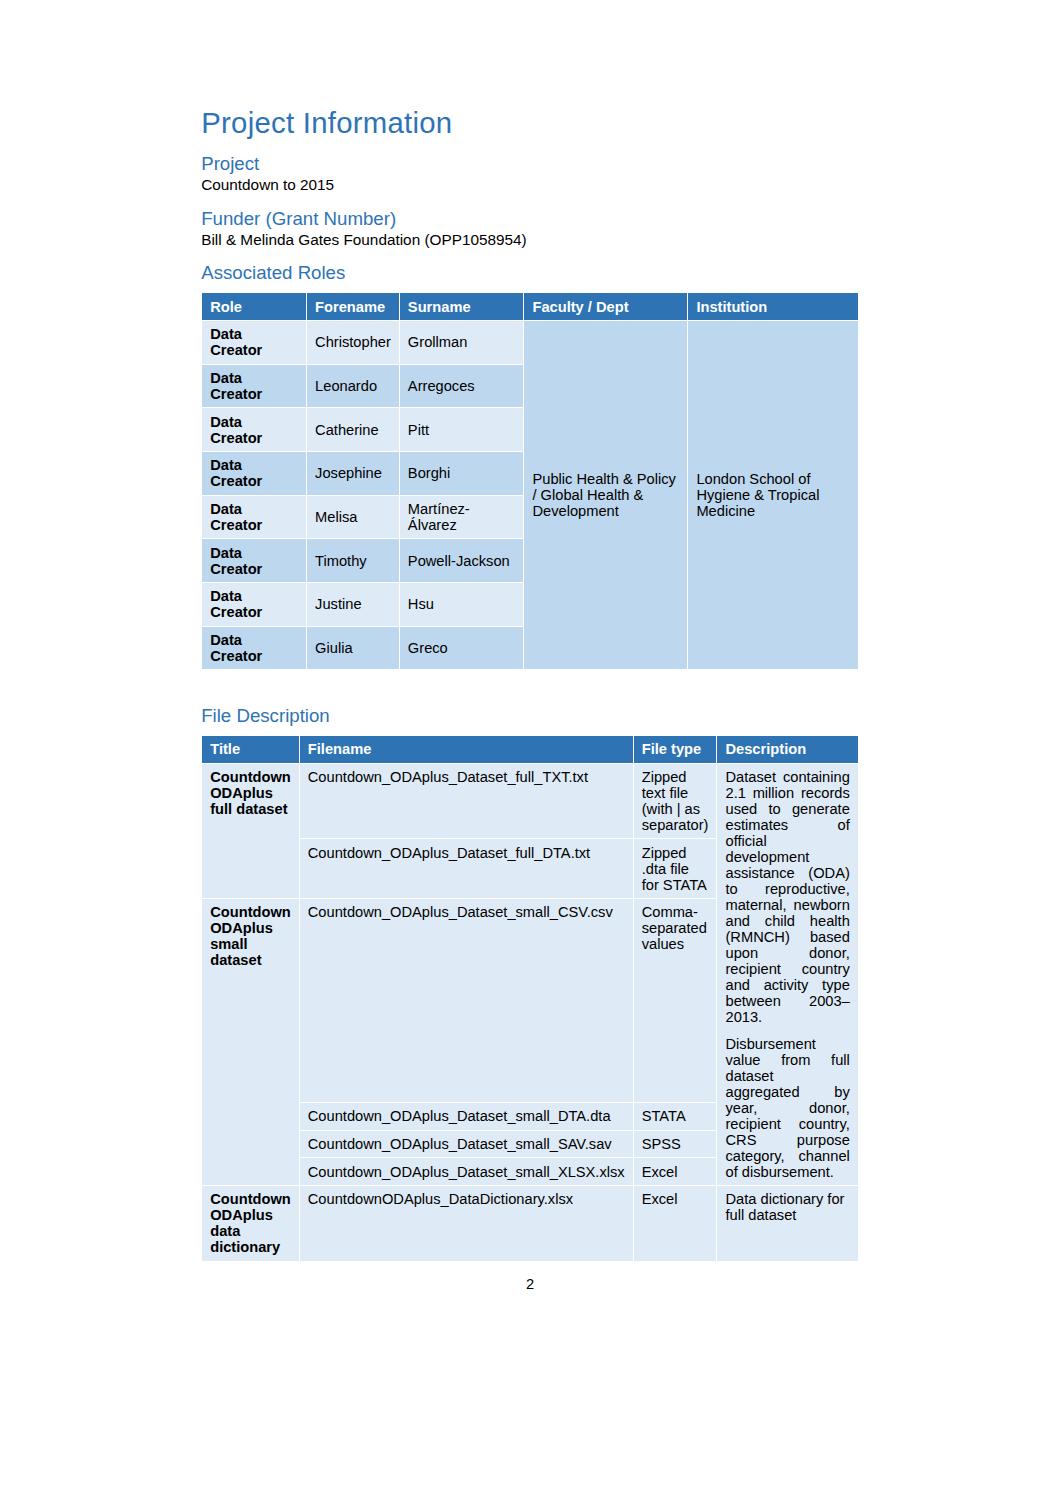Project Information
Project
Countdown to 2015
Funder (Grant Number)
Bill & Melinda Gates Foundation (OPP1058954)
Associated Roles
| Role | Forename | Surname | Faculty / Dept | Institution |
| --- | --- | --- | --- | --- |
| Data Creator | Christopher | Grollman | Public Health & Policy / Global Health & Development | London School of Hygiene & Tropical Medicine |
| Data Creator | Leonardo | Arregoces |
| Data Creator | Catherine | Pitt |
| Data Creator | Josephine | Borghi |
| Data Creator | Melisa | Martínez-Álvarez |
| Data Creator | Timothy | Powell-Jackson |
| Data Creator | Justine | Hsu |
| Data Creator | Giulia | Greco |
File Description
| Title | Filename | File type | Description |
| --- | --- | --- | --- |
| Countdown ODAplus full dataset | Countdown_ODAplus_Dataset_full_TXT.txt | Zipped text file (with / as separator) | Dataset containing 2.1 million records used to generate estimates of official development assistance (ODA) to reproductive, maternal, newborn and child health (RMNCH) based upon donor, recipient country and activity type between 2003–2013. Disbursement value from full dataset aggregated by year, donor, recipient country, CRS purpose category, channel of disbursement. |
| Countdown_ODAplus_Dataset_full_DTA.txt | Zipped .dta file for STATA |
| Countdown ODAplus small dataset | Countdown_ODAplus_Dataset_small_CSV.csv | Comma-separated values |
| Countdown_ODAplus_Dataset_small_DTA.dta | STATA |
| Countdown_ODAplus_Dataset_small_SAV.sav | SPSS |
| Countdown_ODAplus_Dataset_small_XLSX.xlsx | Excel |
| Countdown ODAplus data dictionary | CountdownODAplus_DataDictionary.xlsx | Excel | Data dictionary for full dataset |
2